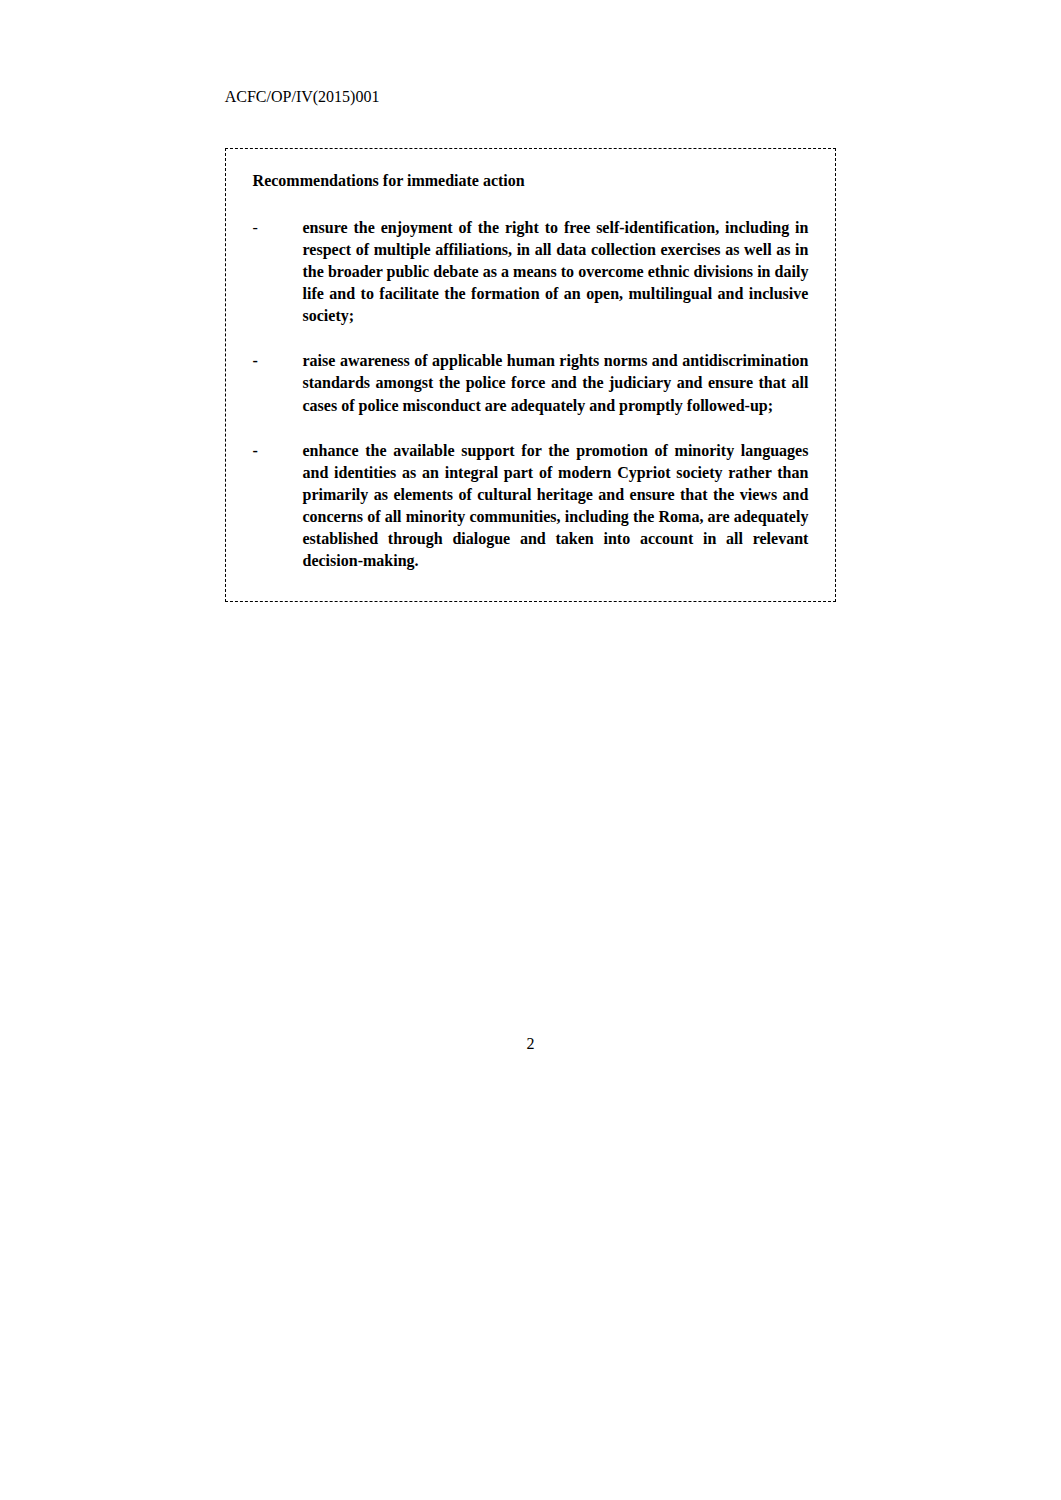ACFC/OP/IV(2015)001
Recommendations for immediate action
-
ensure the enjoyment of the right to free self-identification, including in respect of multiple affiliations, in all data collection exercises as well as in the broader public debate as a means to overcome ethnic divisions in daily life and to facilitate the formation of an open, multilingual and inclusive society;
-
raise awareness of applicable human rights norms and antidiscrimination standards amongst the police force and the judiciary and ensure that all cases of police misconduct are adequately and promptly followed-up;
-
enhance the available support for the promotion of minority languages and identities as an integral part of modern Cypriot society rather than primarily as elements of cultural heritage and ensure that the views and concerns of all minority communities, including the Roma, are adequately established through dialogue and taken into account in all relevant decision-making.
2